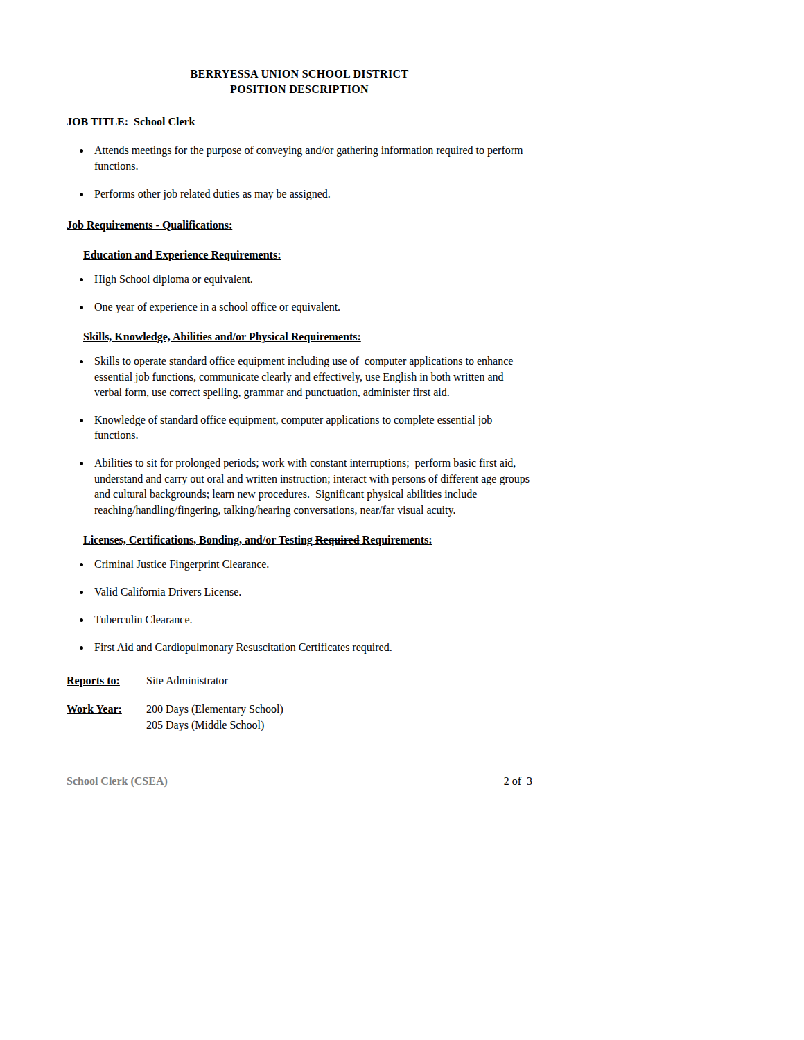BERRYESSA UNION SCHOOL DISTRICT
POSITION DESCRIPTION
JOB TITLE: School Clerk
Attends meetings for the purpose of conveying and/or gathering information required to perform functions.
Performs other job related duties as may be assigned.
Job Requirements - Qualifications:
Education and Experience Requirements:
High School diploma or equivalent.
One year of experience in a school office or equivalent.
Skills, Knowledge, Abilities and/or Physical Requirements:
Skills to operate standard office equipment including use of computer applications to enhance essential job functions, communicate clearly and effectively, use English in both written and verbal form, use correct spelling, grammar and punctuation, administer first aid.
Knowledge of standard office equipment, computer applications to complete essential job functions.
Abilities to sit for prolonged periods; work with constant interruptions; perform basic first aid, understand and carry out oral and written instruction; interact with persons of different age groups and cultural backgrounds; learn new procedures. Significant physical abilities include reaching/handling/fingering, talking/hearing conversations, near/far visual acuity.
Licenses, Certifications, Bonding, and/or Testing Required Requirements:
Criminal Justice Fingerprint Clearance.
Valid California Drivers License.
Tuberculin Clearance.
First Aid and Cardiopulmonary Resuscitation Certificates required.
| Reports to: | Site Administrator |
| Work Year: | 200 Days (Elementary School) 205 Days (Middle School) |
School Clerk (CSEA) 2 of 3